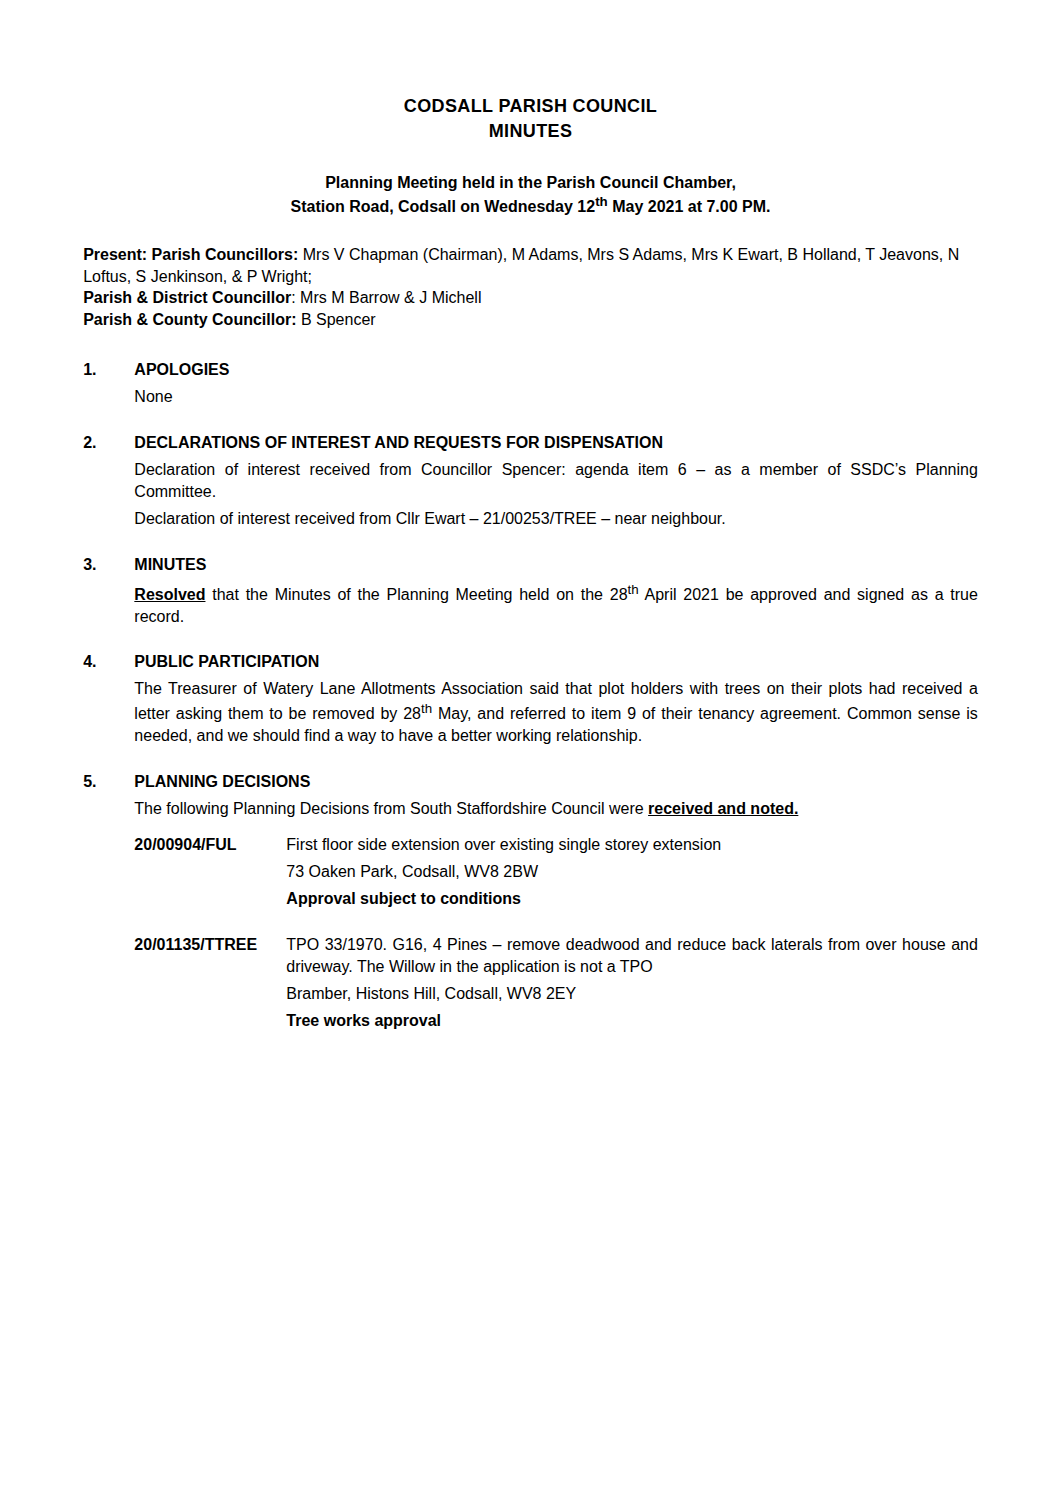CODSALL PARISH COUNCIL
MINUTES
Planning Meeting held in the Parish Council Chamber,
Station Road, Codsall on Wednesday 12th May 2021 at 7.00 PM.
Present: Parish Councillors: Mrs V Chapman (Chairman), M Adams, Mrs S Adams, Mrs K Ewart, B Holland, T Jeavons, N Loftus, S Jenkinson, & P Wright;
Parish & District Councillor: Mrs M Barrow & J Michell
Parish & County Councillor: B Spencer
Apologies
None
Declarations of Interest and Requests for Dispensation
Declaration of interest received from Councillor Spencer: agenda item 6 – as a member of SSDC’s Planning Committee.
Declaration of interest received from Cllr Ewart – 21/00253/TREE – near neighbour.
Minutes
Resolved that the Minutes of the Planning Meeting held on the 28th April 2021 be approved and signed as a true record.
Public Participation
The Treasurer of Watery Lane Allotments Association said that plot holders with trees on their plots had received a letter asking them to be removed by 28th May, and referred to item 9 of their tenancy agreement. Common sense is needed, and we should find a way to have a better working relationship.
Planning Decisions
The following Planning Decisions from South Staffordshire Council were received and noted.
20/00904/FUL
First floor side extension over existing single storey extension
73 Oaken Park, Codsall, WV8 2BW
Approval subject to conditions
20/01135/TTREE
TPO 33/1970. G16, 4 Pines – remove deadwood and reduce back laterals from over house and driveway. The Willow in the application is not a TPO
Bramber, Histons Hill, Codsall, WV8 2EY
Tree works approval